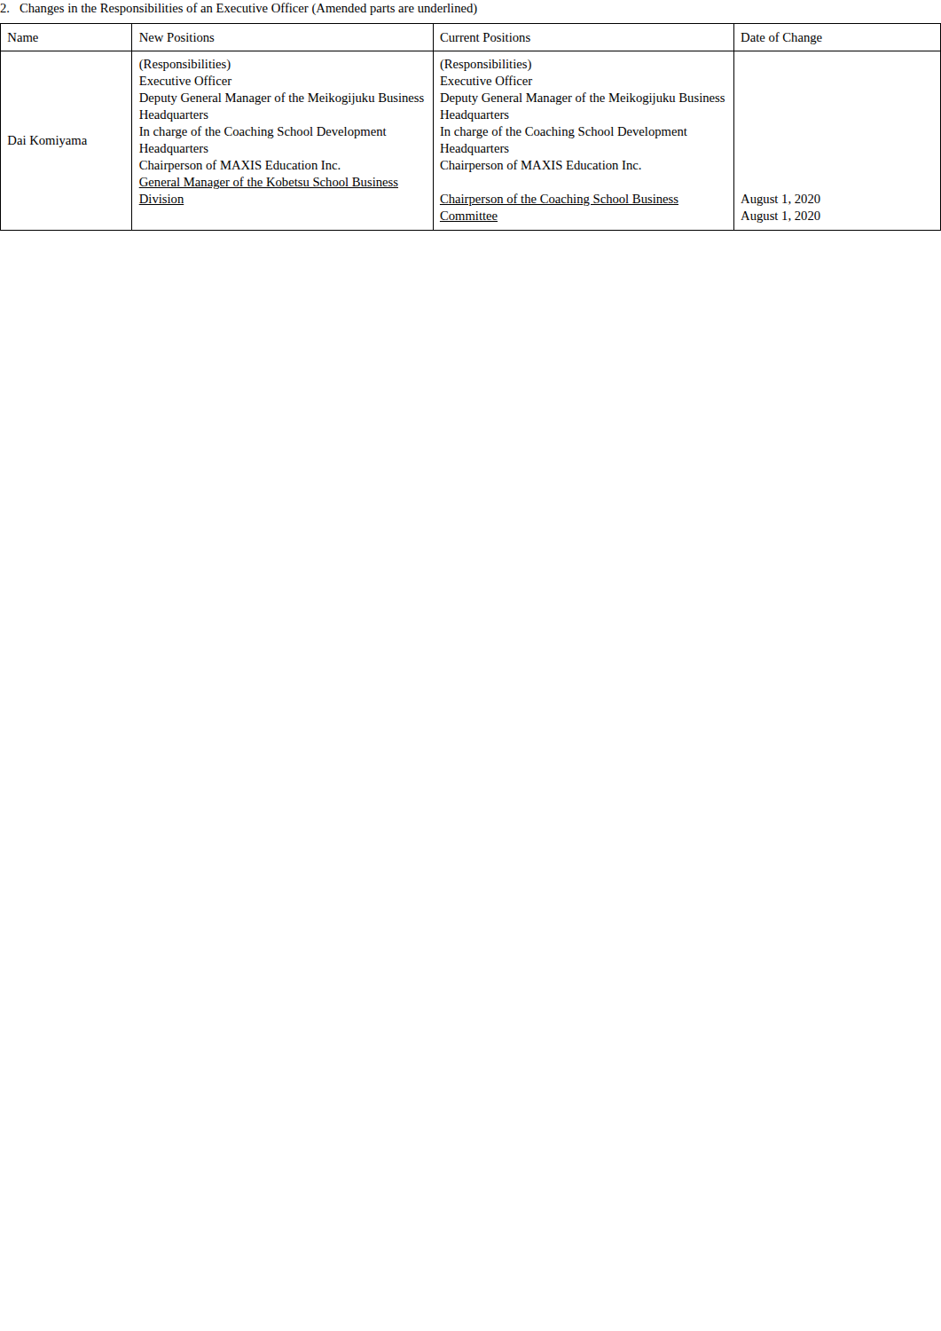2. Changes in the Responsibilities of an Executive Officer (Amended parts are underlined)
| Name | New Positions | Current Positions | Date of Change |
| --- | --- | --- | --- |
| Dai Komiyama | (Responsibilities) Executive Officer Deputy General Manager of the Meikogijuku Business Headquarters In charge of the Coaching School Development Headquarters Chairperson of MAXIS Education Inc. General Manager of the Kobetsu School Business Division | (Responsibilities) Executive Officer Deputy General Manager of the Meikogijuku Business Headquarters In charge of the Coaching School Development Headquarters Chairperson of MAXIS Education Inc. Chairperson of the Coaching School Business Committee | August 1, 2020 August 1, 2020 |